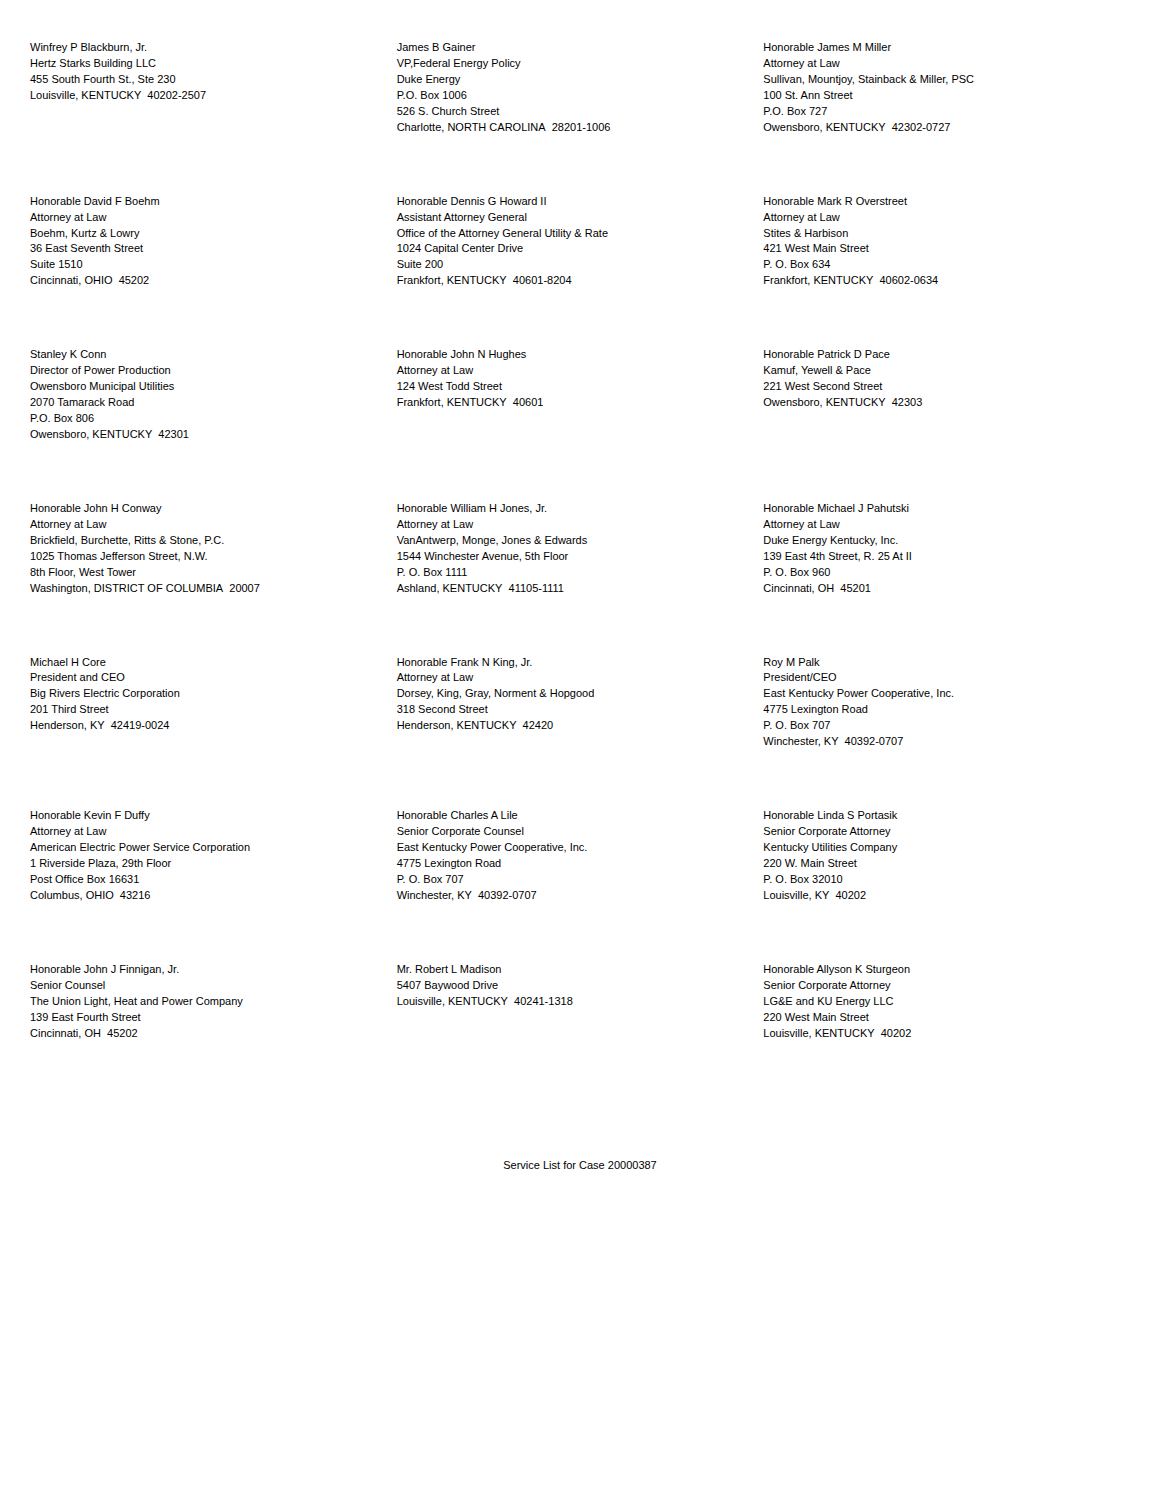| Winfrey P Blackburn, Jr. Hertz Starks Building LLC 455 South Fourth St., Ste 230 Louisville, KENTUCKY 40202-2507 | James B Gainer VP,Federal Energy Policy Duke Energy P.O. Box 1006 526 S. Church Street Charlotte, NORTH CAROLINA 28201-1006 | Honorable James M Miller Attorney at Law Sullivan, Mountjoy, Stainback & Miller, PSC 100 St. Ann Street P.O. Box 727 Owensboro, KENTUCKY 42302-0727 |
| Honorable David F Boehm Attorney at Law Boehm, Kurtz & Lowry 36 East Seventh Street Suite 1510 Cincinnati, OHIO 45202 | Honorable Dennis G Howard II Assistant Attorney General Office of the Attorney General Utility & Rate 1024 Capital Center Drive Suite 200 Frankfort, KENTUCKY 40601-8204 | Honorable Mark R Overstreet Attorney at Law Stites & Harbison 421 West Main Street P. O. Box 634 Frankfort, KENTUCKY 40602-0634 |
| Stanley K Conn Director of Power Production Owensboro Municipal Utilities 2070 Tamarack Road P.O. Box 806 Owensboro, KENTUCKY 42301 | Honorable John N Hughes Attorney at Law 124 West Todd Street Frankfort, KENTUCKY 40601 | Honorable Patrick D Pace Kamuf, Yewell & Pace 221 West Second Street Owensboro, KENTUCKY 42303 |
| Honorable John H Conway Attorney at Law Brickfield, Burchette, Ritts & Stone, P.C. 1025 Thomas Jefferson Street, N.W. 8th Floor, West Tower Washington, DISTRICT OF COLUMBIA 20007 | Honorable William H Jones, Jr. Attorney at Law VanAntwerp, Monge, Jones & Edwards 1544 Winchester Avenue, 5th Floor P. O. Box 1111 Ashland, KENTUCKY 41105-1111 | Honorable Michael J Pahutski Attorney at Law Duke Energy Kentucky, Inc. 139 East 4th Street, R. 25 At II P. O. Box 960 Cincinnati, OH 45201 |
| Michael H Core President and CEO Big Rivers Electric Corporation 201 Third Street Henderson, KY 42419-0024 | Honorable Frank N King, Jr. Attorney at Law Dorsey, King, Gray, Norment & Hopgood 318 Second Street Henderson, KENTUCKY 42420 | Roy M Palk President/CEO East Kentucky Power Cooperative, Inc. 4775 Lexington Road P. O. Box 707 Winchester, KY 40392-0707 |
| Honorable Kevin F Duffy Attorney at Law American Electric Power Service Corporation 1 Riverside Plaza, 29th Floor Post Office Box 16631 Columbus, OHIO 43216 | Honorable Charles A Lile Senior Corporate Counsel East Kentucky Power Cooperative, Inc. 4775 Lexington Road P. O. Box 707 Winchester, KY 40392-0707 | Honorable Linda S Portasik Senior Corporate Attorney Kentucky Utilities Company 220 W. Main Street P. O. Box 32010 Louisville, KY 40202 |
| Honorable John J Finnigan, Jr. Senior Counsel The Union Light, Heat and Power Company 139 East Fourth Street Cincinnati, OH 45202 | Mr. Robert L Madison 5407 Baywood Drive Louisville, KENTUCKY 40241-1318 | Honorable Allyson K Sturgeon Senior Corporate Attorney LG&E and KU Energy LLC 220 West Main Street Louisville, KENTUCKY 40202 |
Service List for Case 20000387